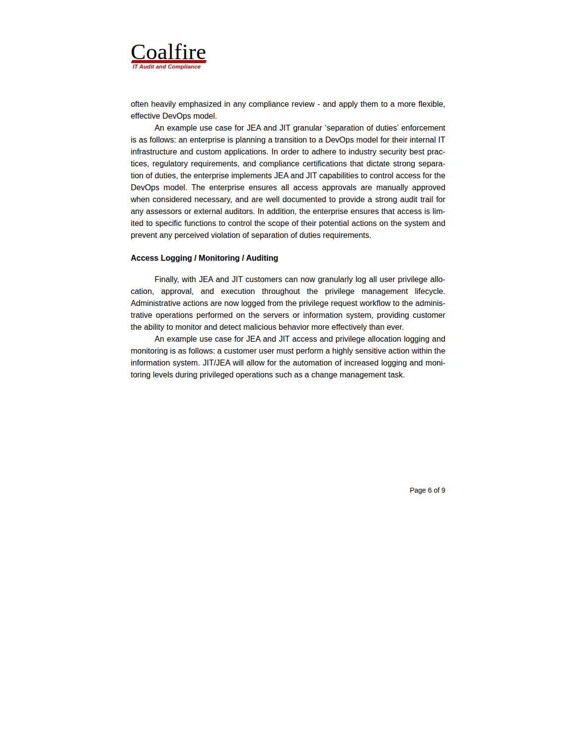Coalfire
IT Audit and Compliance
often heavily emphasized in any compliance review - and apply them to a more flexible, effective DevOps model.
An example use case for JEA and JIT granular ‘separation of duties’ enforcement is as follows: an enterprise is planning a transition to a DevOps model for their internal IT infrastructure and custom applications. In order to adhere to industry security best practices, regulatory requirements, and compliance certifications that dictate strong separation of duties, the enterprise implements JEA and JIT capabilities to control access for the DevOps model. The enterprise ensures all access approvals are manually approved when considered necessary, and are well documented to provide a strong audit trail for any assessors or external auditors. In addition, the enterprise ensures that access is limited to specific functions to control the scope of their potential actions on the system and prevent any perceived violation of separation of duties requirements.
Access Logging / Monitoring / Auditing
Finally, with JEA and JIT customers can now granularly log all user privilege allocation, approval, and execution throughout the privilege management lifecycle. Administrative actions are now logged from the privilege request workflow to the administrative operations performed on the servers or information system, providing customer the ability to monitor and detect malicious behavior more effectively than ever.
An example use case for JEA and JIT access and privilege allocation logging and monitoring is as follows: a customer user must perform a highly sensitive action within the information system. JIT/JEA will allow for the automation of increased logging and monitoring levels during privileged operations such as a change management task.
Page 6 of 9